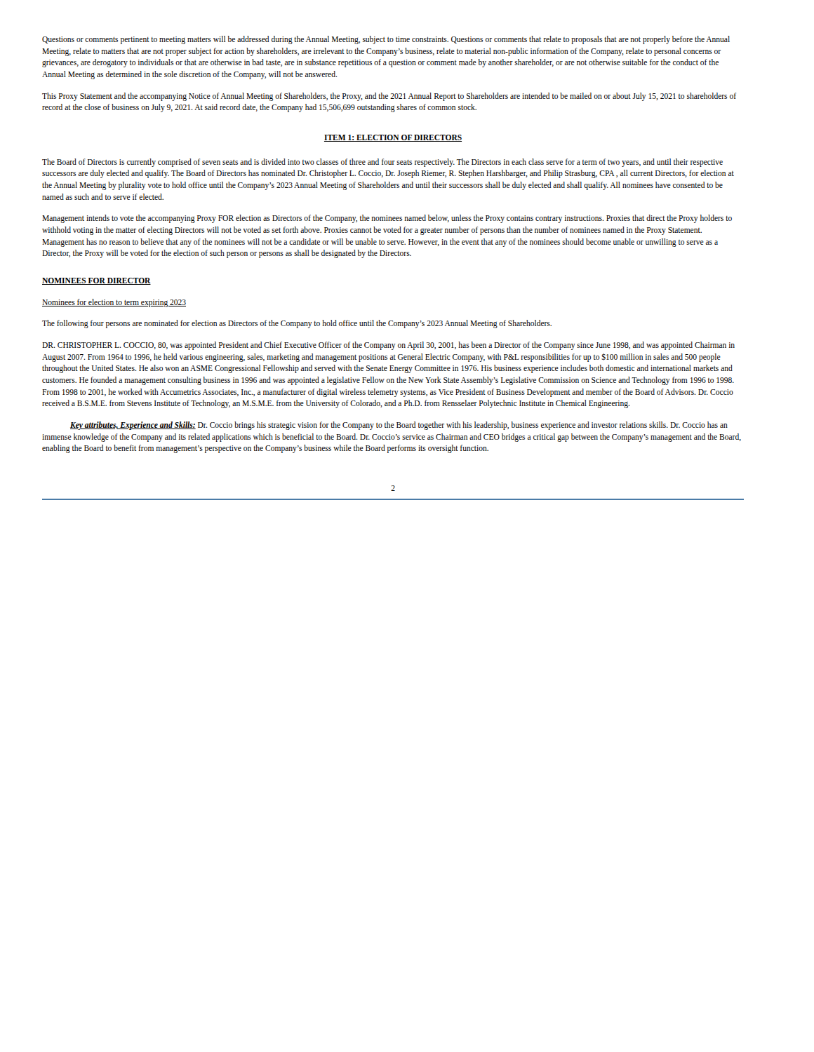Questions or comments pertinent to meeting matters will be addressed during the Annual Meeting, subject to time constraints. Questions or comments that relate to proposals that are not properly before the Annual Meeting, relate to matters that are not proper subject for action by shareholders, are irrelevant to the Company’s business, relate to material non-public information of the Company, relate to personal concerns or grievances, are derogatory to individuals or that are otherwise in bad taste, are in substance repetitious of a question or comment made by another shareholder, or are not otherwise suitable for the conduct of the Annual Meeting as determined in the sole discretion of the Company, will not be answered.
This Proxy Statement and the accompanying Notice of Annual Meeting of Shareholders, the Proxy, and the 2021 Annual Report to Shareholders are intended to be mailed on or about July 15, 2021 to shareholders of record at the close of business on July 9, 2021. At said record date, the Company had 15,506,699 outstanding shares of common stock.
ITEM 1: ELECTION OF DIRECTORS
The Board of Directors is currently comprised of seven seats and is divided into two classes of three and four seats respectively. The Directors in each class serve for a term of two years, and until their respective successors are duly elected and qualify. The Board of Directors has nominated Dr. Christopher L. Coccio, Dr. Joseph Riemer, R. Stephen Harshbarger, and Philip Strasburg, CPA , all current Directors, for election at the Annual Meeting by plurality vote to hold office until the Company’s 2023 Annual Meeting of Shareholders and until their successors shall be duly elected and shall qualify. All nominees have consented to be named as such and to serve if elected.
Management intends to vote the accompanying Proxy FOR election as Directors of the Company, the nominees named below, unless the Proxy contains contrary instructions. Proxies that direct the Proxy holders to withhold voting in the matter of electing Directors will not be voted as set forth above. Proxies cannot be voted for a greater number of persons than the number of nominees named in the Proxy Statement. Management has no reason to believe that any of the nominees will not be a candidate or will be unable to serve. However, in the event that any of the nominees should become unable or unwilling to serve as a Director, the Proxy will be voted for the election of such person or persons as shall be designated by the Directors.
NOMINEES FOR DIRECTOR
Nominees for election to term expiring 2023
The following four persons are nominated for election as Directors of the Company to hold office until the Company’s 2023 Annual Meeting of Shareholders.
DR. CHRISTOPHER L. COCCIO, 80, was appointed President and Chief Executive Officer of the Company on April 30, 2001, has been a Director of the Company since June 1998, and was appointed Chairman in August 2007. From 1964 to 1996, he held various engineering, sales, marketing and management positions at General Electric Company, with P&L responsibilities for up to $100 million in sales and 500 people throughout the United States. He also won an ASME Congressional Fellowship and served with the Senate Energy Committee in 1976. His business experience includes both domestic and international markets and customers. He founded a management consulting business in 1996 and was appointed a legislative Fellow on the New York State Assembly’s Legislative Commission on Science and Technology from 1996 to 1998. From 1998 to 2001, he worked with Accumetrics Associates, Inc., a manufacturer of digital wireless telemetry systems, as Vice President of Business Development and member of the Board of Advisors. Dr. Coccio received a B.S.M.E. from Stevens Institute of Technology, an M.S.M.E. from the University of Colorado, and a Ph.D. from Rensselaer Polytechnic Institute in Chemical Engineering.
Key attributes, Experience and Skills: Dr. Coccio brings his strategic vision for the Company to the Board together with his leadership, business experience and investor relations skills. Dr. Coccio has an immense knowledge of the Company and its related applications which is beneficial to the Board. Dr. Coccio’s service as Chairman and CEO bridges a critical gap between the Company’s management and the Board, enabling the Board to benefit from management’s perspective on the Company’s business while the Board performs its oversight function.
2